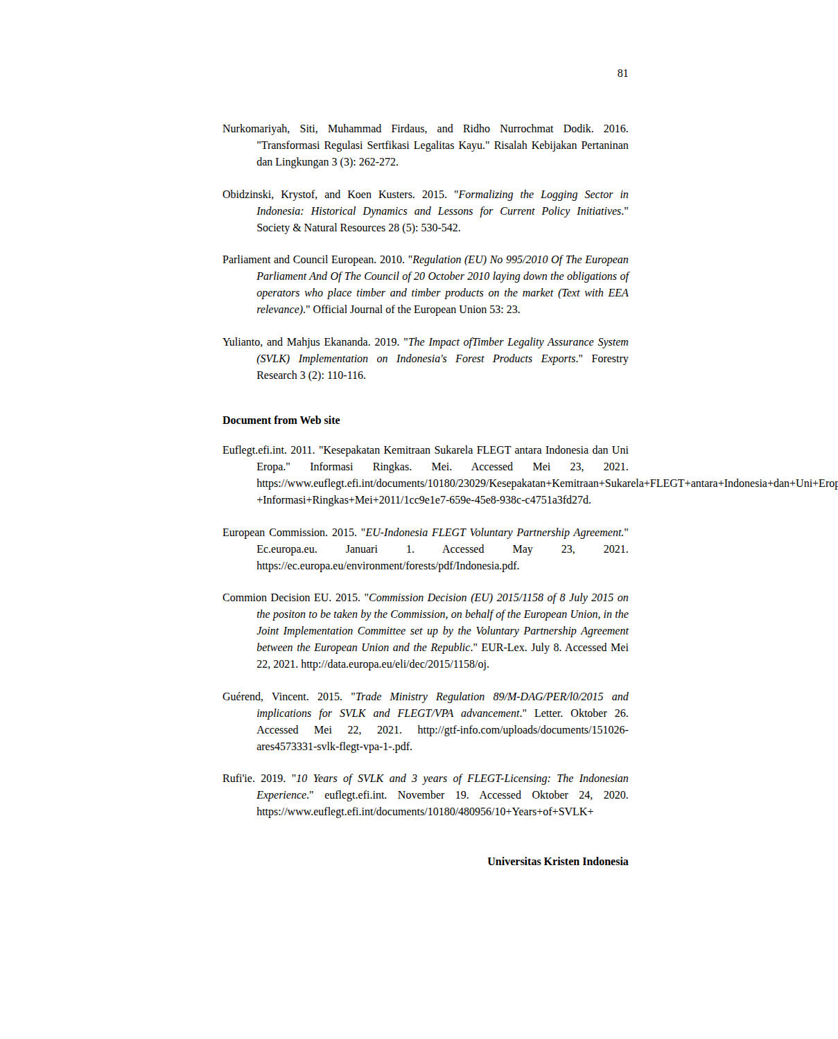81
Nurkomariyah, Siti, Muhammad Firdaus, and Ridho Nurrochmat Dodik. 2016. "Transformasi Regulasi Sertfikasi Legalitas Kayu." Risalah Kebijakan Pertaninan dan Lingkungan 3 (3): 262-272.
Obidzinski, Krystof, and Koen Kusters. 2015. "Formalizing the Logging Sector in Indonesia: Historical Dynamics and Lessons for Current Policy Initiatives." Society & Natural Resources 28 (5): 530-542.
Parliament and Council European. 2010. "Regulation (EU) No 995/2010 Of The European Parliament And Of The Council of 20 October 2010 laying down the obligations of operators who place timber and timber products on the market (Text with EEA relevance)." Official Journal of the European Union 53: 23.
Yulianto, and Mahjus Ekananda. 2019. "The Impact ofTimber Legality Assurance System (SVLK) Implementation on Indonesia's Forest Products Exports." Forestry Research 3 (2): 110-116.
Document from Web site
Euflegt.efi.int. 2011. "Kesepakatan Kemitraan Sukarela FLEGT antara Indonesia dan Uni Eropa." Informasi Ringkas. Mei. Accessed Mei 23, 2021. https://www.euflegt.efi.int/documents/10180/23029/Kesepakatan+Kemitraan+Sukarela+FLEGT+antara+Indonesia+dan+Uni+Eropa+-+Informasi+Ringkas+Mei+2011/1cc9e1e7-659e-45e8-938c-c4751a3fd27d.
European Commission. 2015. "EU-Indonesia FLEGT Voluntary Partnership Agreement." Ec.europa.eu. Januari 1. Accessed May 23, 2021. https://ec.europa.eu/environment/forests/pdf/Indonesia.pdf.
Commion Decision EU. 2015. "Commission Decision (EU) 2015/1158 of 8 July 2015 on the positon to be taken by the Commission, on behalf of the European Union, in the Joint Implementation Committee set up by the Voluntary Partnership Agreement between the European Union and the Republic." EUR-Lex. July 8. Accessed Mei 22, 2021. http://data.europa.eu/eli/dec/2015/1158/oj.
Guérend, Vincent. 2015. "Trade Ministry Regulation 89/M-DAG/PER/l0/2015 and implications for SVLK and FLEGT/VPA advancement." Letter. Oktober 26. Accessed Mei 22, 2021. http://gtf-info.com/uploads/documents/151026-ares4573331-svlk-flegt-vpa-1-.pdf.
Rufi'ie. 2019. "10 Years of SVLK and 3 years of FLEGT-Licensing: The Indonesian Experience." euflegt.efi.int. November 19. Accessed Oktober 24, 2020. https://www.euflegt.efi.int/documents/10180/480956/10+Years+of+SVLK+
Universitas Kristen Indonesia